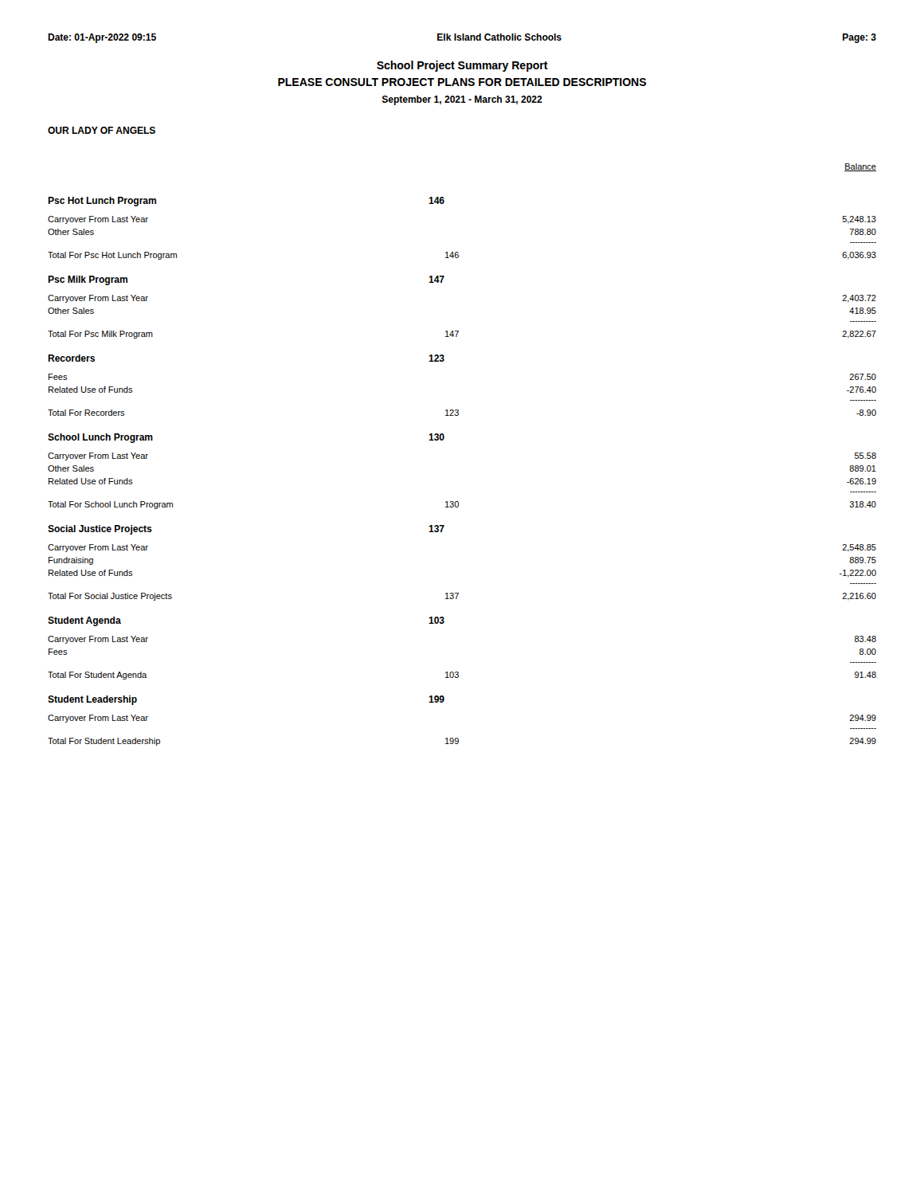Date: 01-Apr-2022 09:15
Elk Island Catholic Schools
Page: 3
School Project Summary Report
PLEASE CONSULT PROJECT PLANS FOR DETAILED DESCRIPTIONS
September 1, 2021 - March 31, 2022
OUR LADY OF ANGELS
| | | Balance |
| Psc Hot Lunch Program | 146 | |
| Carryover From Last Year | | 5,248.13 |
| Other Sales | | 788.80 |
| | | ---------- |
| Total For Psc Hot Lunch Program | 146 | 6,036.93 |
| Psc Milk Program | 147 | |
| Carryover From Last Year | | 2,403.72 |
| Other Sales | | 418.95 |
| | | ---------- |
| Total For Psc Milk Program | 147 | 2,822.67 |
| Recorders | 123 | |
| Fees | | 267.50 |
| Related Use of Funds | | -276.40 |
| | | ---------- |
| Total For Recorders | 123 | -8.90 |
| School Lunch Program | 130 | |
| Carryover From Last Year | | 55.58 |
| Other Sales | | 889.01 |
| Related Use of Funds | | -626.19 |
| | | ---------- |
| Total For School Lunch Program | 130 | 318.40 |
| Social Justice Projects | 137 | |
| Carryover From Last Year | | 2,548.85 |
| Fundraising | | 889.75 |
| Related Use of Funds | | -1,222.00 |
| | | ---------- |
| Total For Social Justice Projects | 137 | 2,216.60 |
| Student Agenda | 103 | |
| Carryover From Last Year | | 83.48 |
| Fees | | 8.00 |
| | | ---------- |
| Total For Student Agenda | 103 | 91.48 |
| Student Leadership | 199 | |
| Carryover From Last Year | | 294.99 |
| | | ---------- |
| Total For Student Leadership | 199 | 294.99 |